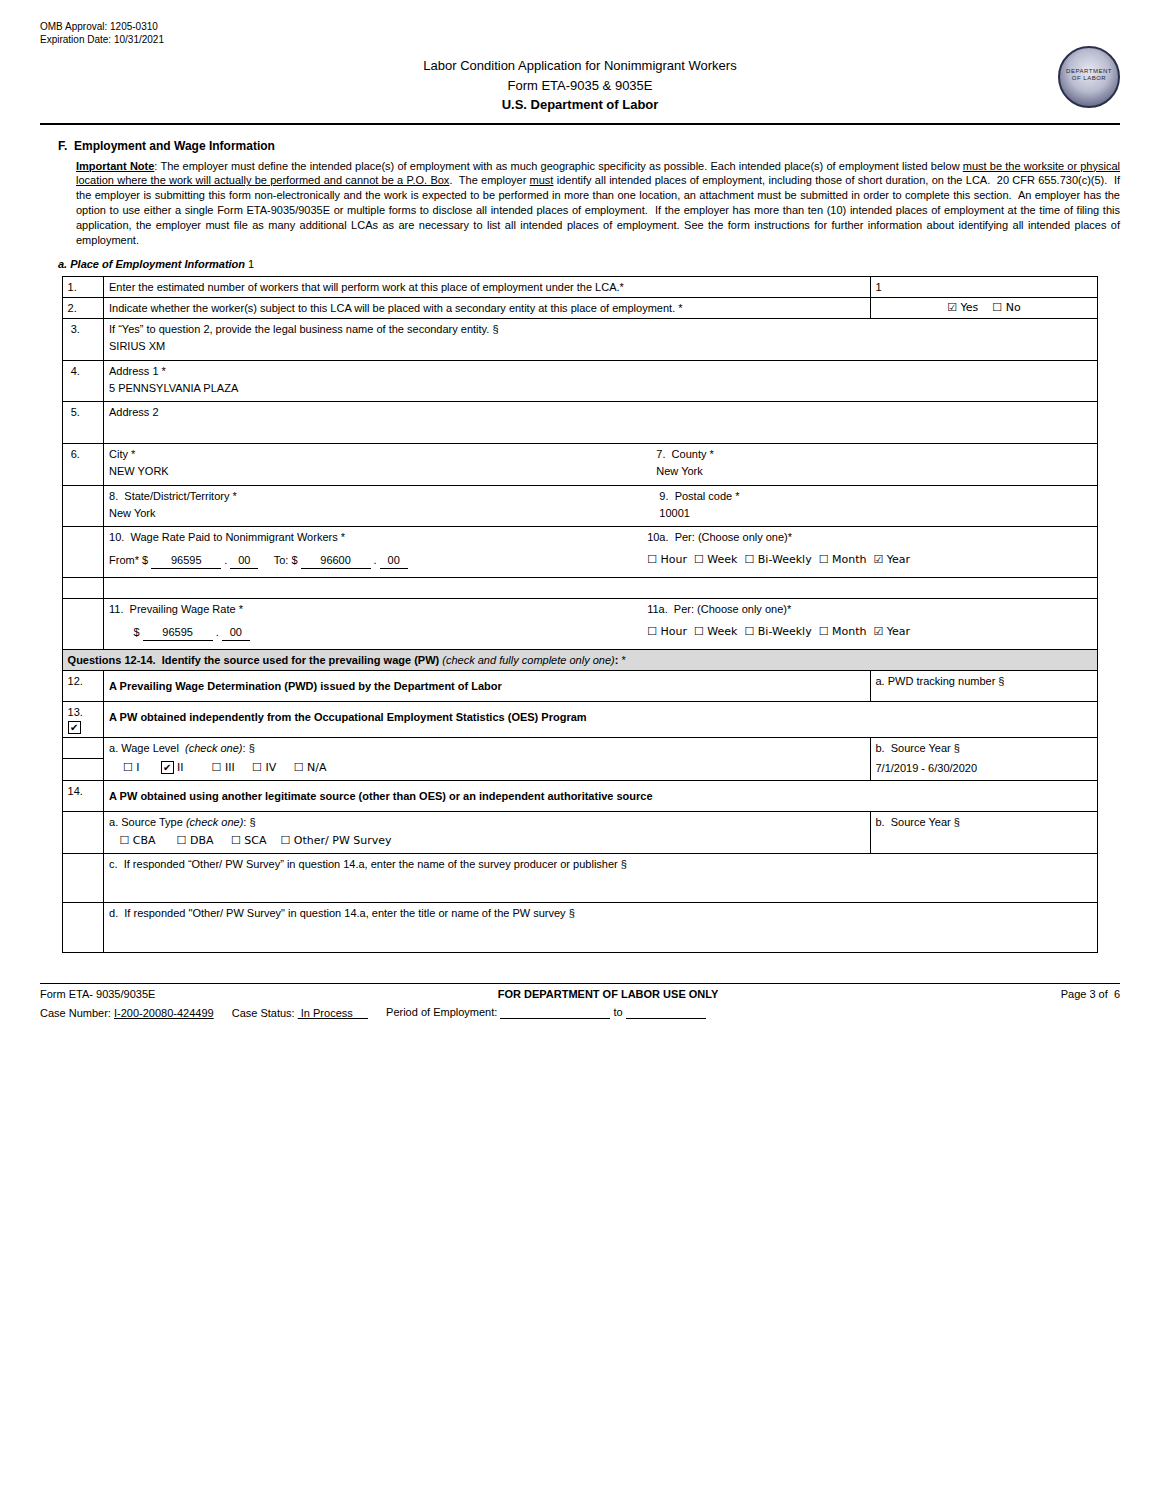OMB Approval: 1205-0310
Expiration Date: 10/31/2021
DEPARTMENT
OF LABOR
Labor Condition Application for Nonimmigrant Workers
Form ETA-9035 & 9035E
U.S. Department of Labor
F. Employment and Wage Information
Important Note: The employer must define the intended place(s) of employment with as much geographic specificity as possible. Each intended place(s) of employment listed below must be the worksite or physical location where the work will actually be performed and cannot be a P.O. Box. The employer must identify all intended places of employment, including those of short duration, on the LCA. 20 CFR 655.730(c)(5). If the employer is submitting this form non-electronically and the work is expected to be performed in more than one location, an attachment must be submitted in order to complete this section. An employer has the option to use either a single Form ETA-9035/9035E or multiple forms to disclose all intended places of employment. If the employer has more than ten (10) intended places of employment at the time of filing this application, the employer must file as many additional LCAs as are necessary to list all intended places of employment. See the form instructions for further information about identifying all intended places of employment.
a. Place of Employment Information 1
| 1. | Enter the estimated number of workers that will perform work at this place of employment under the LCA.* | 1 |
| 2. | Indicate whether the worker(s) subject to this LCA will be placed with a secondary entity at this place of employment. * | ☑ Yes ☐ No |
| 3. | If “Yes” to question 2, provide the legal business name of the secondary entity. § |
| | SIRIUS XM |
| 4. | Address 1 * |
| | 5 PENNSYLVANIA PLAZA |
| 5. | Address 2 |
| 6. | City * | 7. County * |
| | NEW YORK | New York |
| | 8. State/District/Territory * | 9. Postal code * |
| | New York | 10001 |
| | 10. Wage Rate Paid to Nonimmigrant Workers * | 10a. Per: (Choose only one)* |
| | From* $ 96595 . 00 To: $ 96600 . 00 | ☐ Hour ☐ Week ☐ Bi-Weekly ☐ Month ☑ Year |
| | 11. Prevailing Wage Rate * | 11a. Per: (Choose only one)* |
| | $ 96595 . 00 | ☐ Hour ☐ Week ☐ Bi-Weekly ☐ Month ☑ Year |
| Questions 12-14. Identify the source used for the prevailing wage (PW) (check and fully complete only one) : * |
| 12. | A Prevailing Wage Determination (PWD) issued by the Department of Labor | a. PWD tracking number § |
| 13. ✔ | A PW obtained independently from the Occupational Employment Statistics (OES) Program |
| | a. Wage Level (check one) : § | b. Source Year § |
| | ☐ I ✔ II ☐ III ☐ IV ☐ N/A | 7/1/2019 - 6/30/2020 |
| 14. | A PW obtained using another legitimate source (other than OES) or an independent authoritative source |
| | a. Source Type (check one) : § | b. Source Year § |
| | ☐ CBA ☐ DBA ☐ SCA ☐ Other/ PW Survey | |
| | c. If responded “Other/ PW Survey” in question 14.a, enter the name of the survey producer or publisher § |
| | d. If responded "Other/ PW Survey" in question 14.a, enter the title or name of the PW survey § |
Form ETA- 9035/9035E
FOR DEPARTMENT OF LABOR USE ONLY
Page 3 of 6
Case Number: I-200-20080-424499
Case Status: In Process
Period of Employment: to